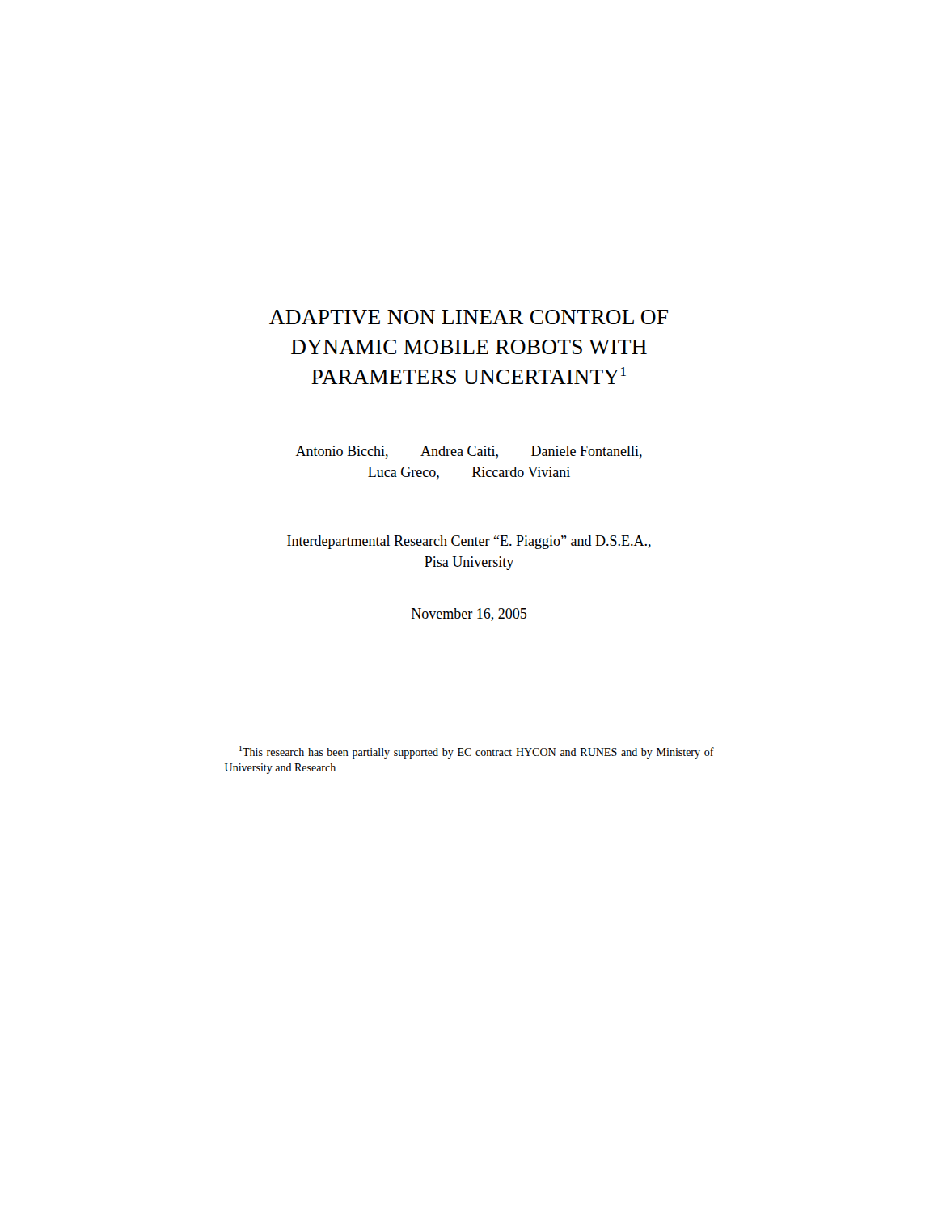ADAPTIVE NON LINEAR CONTROL OF
DYNAMIC MOBILE ROBOTS WITH
PARAMETERS UNCERTAINTY1
Antonio Bicchi, Andrea Caiti, Daniele Fontanelli, Luca Greco, Riccardo Viviani
Interdepartmental Research Center “E. Piaggio” and D.S.E.A.,
Pisa University
November 16, 2005
1This research has been partially supported by EC contract HYCON and RUNES and by Ministery of University and Research